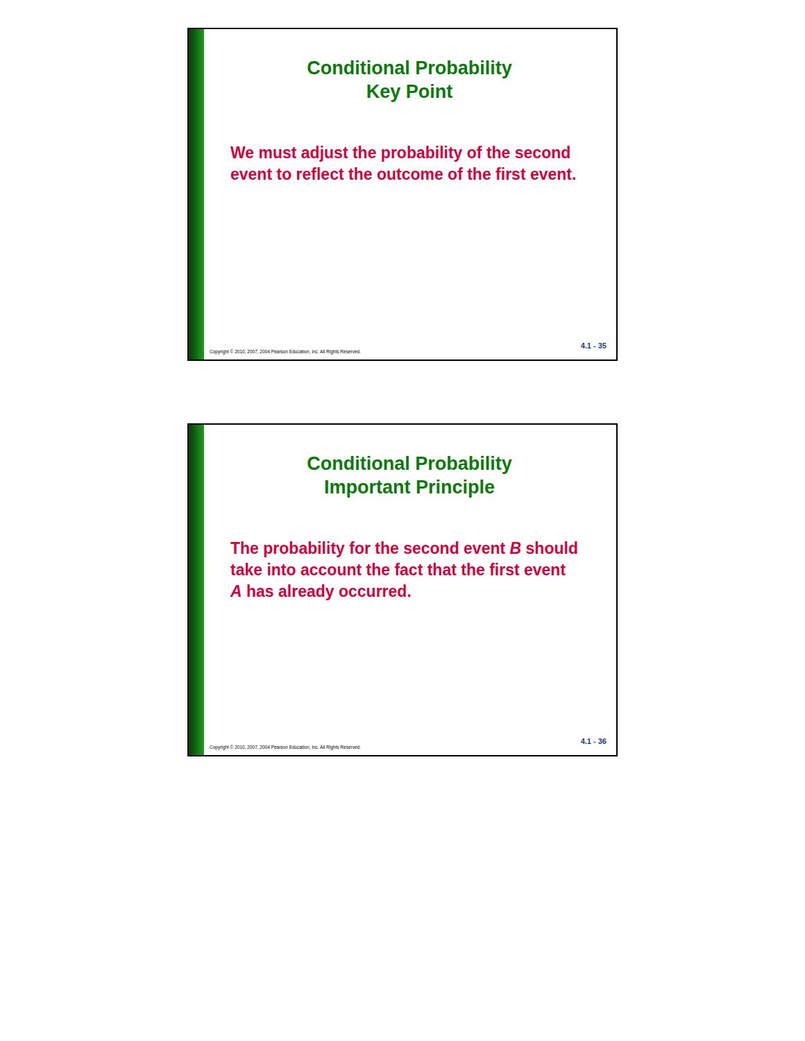Conditional Probability
Key Point
We must adjust the probability of the second event to reflect the outcome of the first event.
Copyright © 2010, 2007, 2004 Pearson Education, Inc. All Rights Reserved.
4.1 - 35
Conditional Probability
Important Principle
The probability for the second event B should take into account the fact that the first event A has already occurred.
Copyright © 2010, 2007, 2004 Pearson Education, Inc. All Rights Reserved.
4.1 - 36